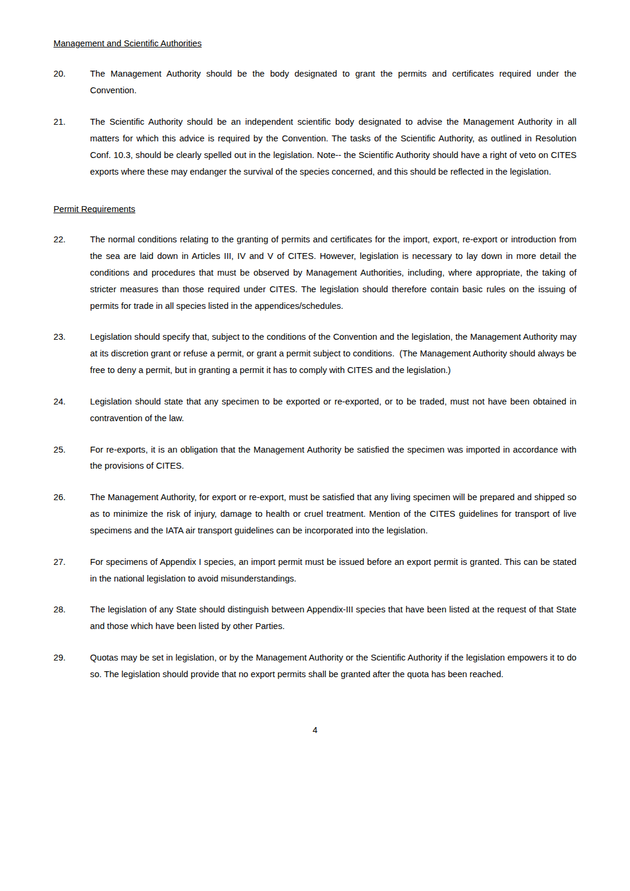Management and Scientific Authorities
20. The Management Authority should be the body designated to grant the permits and certificates required under the Convention.
21. The Scientific Authority should be an independent scientific body designated to advise the Management Authority in all matters for which this advice is required by the Convention. The tasks of the Scientific Authority, as outlined in Resolution Conf. 10.3, should be clearly spelled out in the legislation. Note-- the Scientific Authority should have a right of veto on CITES exports where these may endanger the survival of the species concerned, and this should be reflected in the legislation.
Permit Requirements
22. The normal conditions relating to the granting of permits and certificates for the import, export, re-export or introduction from the sea are laid down in Articles III, IV and V of CITES. However, legislation is necessary to lay down in more detail the conditions and procedures that must be observed by Management Authorities, including, where appropriate, the taking of stricter measures than those required under CITES. The legislation should therefore contain basic rules on the issuing of permits for trade in all species listed in the appendices/schedules.
23. Legislation should specify that, subject to the conditions of the Convention and the legislation, the Management Authority may at its discretion grant or refuse a permit, or grant a permit subject to conditions. (The Management Authority should always be free to deny a permit, but in granting a permit it has to comply with CITES and the legislation.)
24. Legislation should state that any specimen to be exported or re-exported, or to be traded, must not have been obtained in contravention of the law.
25. For re-exports, it is an obligation that the Management Authority be satisfied the specimen was imported in accordance with the provisions of CITES.
26. The Management Authority, for export or re-export, must be satisfied that any living specimen will be prepared and shipped so as to minimize the risk of injury, damage to health or cruel treatment. Mention of the CITES guidelines for transport of live specimens and the IATA air transport guidelines can be incorporated into the legislation.
27. For specimens of Appendix I species, an import permit must be issued before an export permit is granted. This can be stated in the national legislation to avoid misunderstandings.
28. The legislation of any State should distinguish between Appendix-III species that have been listed at the request of that State and those which have been listed by other Parties.
29. Quotas may be set in legislation, or by the Management Authority or the Scientific Authority if the legislation empowers it to do so. The legislation should provide that no export permits shall be granted after the quota has been reached.
4